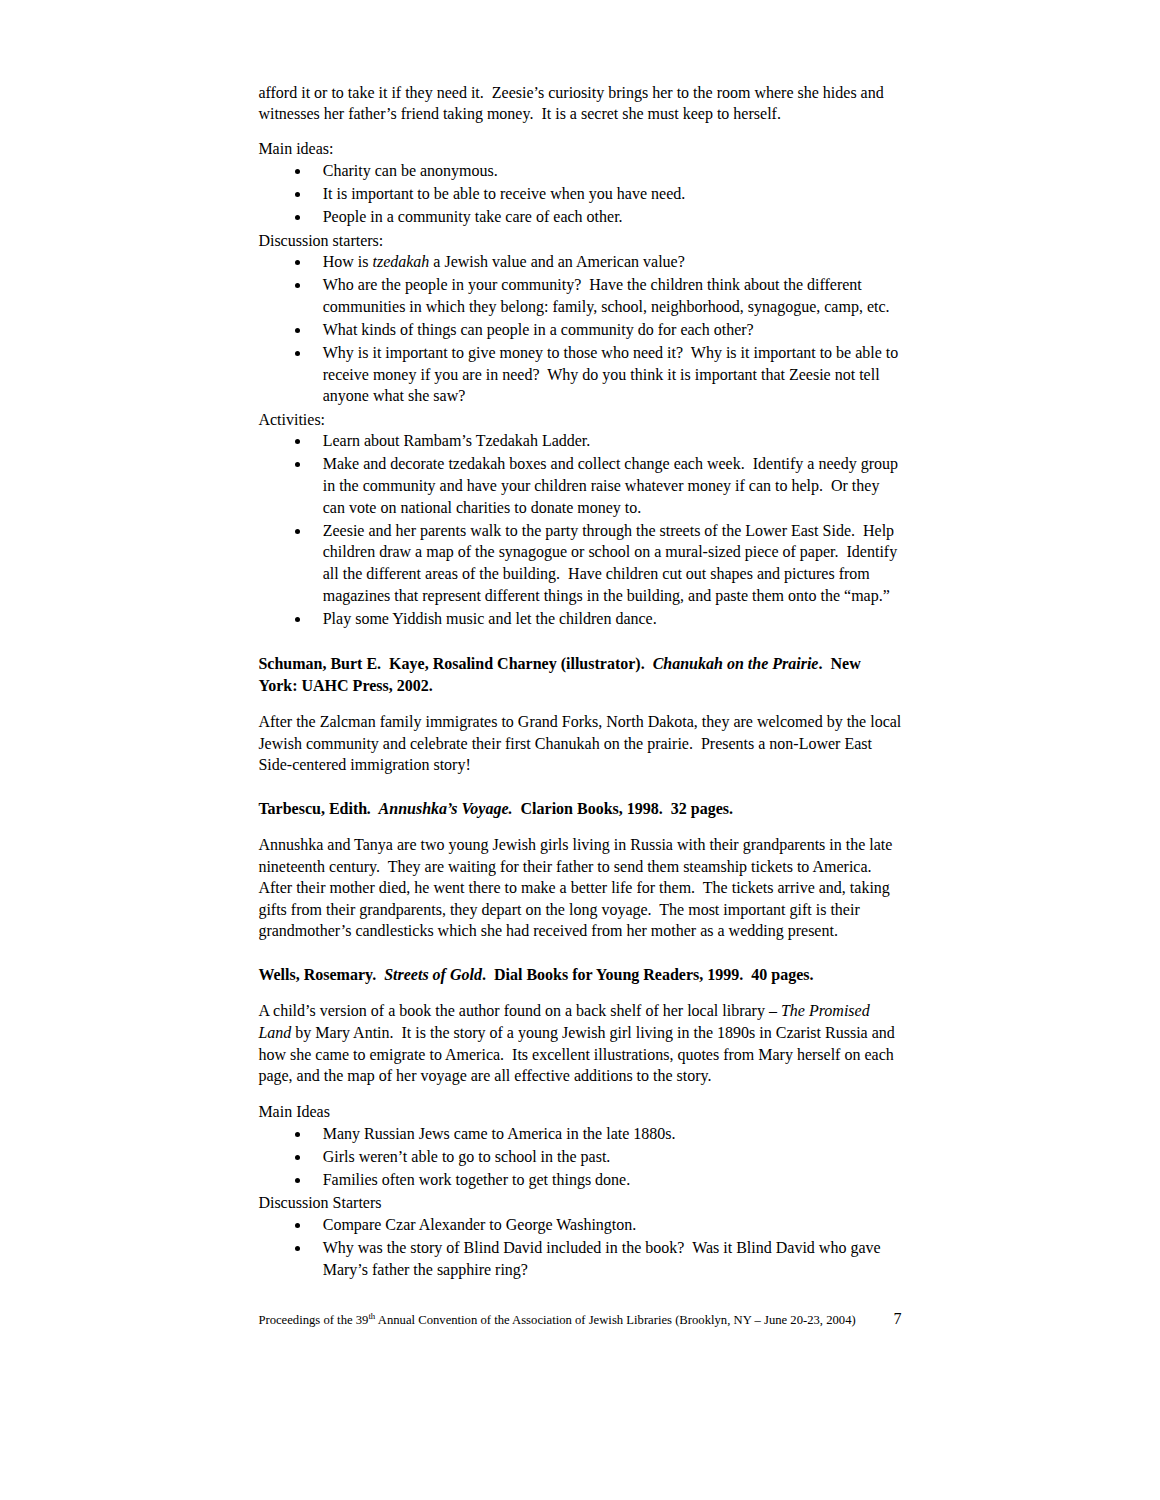afford it or to take it if they need it. Zeesie’s curiosity brings her to the room where she hides and witnesses her father’s friend taking money. It is a secret she must keep to herself.
Main ideas:
Charity can be anonymous.
It is important to be able to receive when you have need.
People in a community take care of each other.
Discussion starters:
How is tzedakah a Jewish value and an American value?
Who are the people in your community? Have the children think about the different communities in which they belong: family, school, neighborhood, synagogue, camp, etc.
What kinds of things can people in a community do for each other?
Why is it important to give money to those who need it? Why is it important to be able to receive money if you are in need? Why do you think it is important that Zeesie not tell anyone what she saw?
Activities:
Learn about Rambam’s Tzedakah Ladder.
Make and decorate tzedakah boxes and collect change each week. Identify a needy group in the community and have your children raise whatever money if can to help. Or they can vote on national charities to donate money to.
Zeesie and her parents walk to the party through the streets of the Lower East Side. Help children draw a map of the synagogue or school on a mural-sized piece of paper. Identify all the different areas of the building. Have children cut out shapes and pictures from magazines that represent different things in the building, and paste them onto the “map.”
Play some Yiddish music and let the children dance.
Schuman, Burt E. Kaye, Rosalind Charney (illustrator). Chanukah on the Prairie. New York: UAHC Press, 2002.
After the Zalcman family immigrates to Grand Forks, North Dakota, they are welcomed by the local Jewish community and celebrate their first Chanukah on the prairie. Presents a non-Lower East Side-centered immigration story!
Tarbescu, Edith. Annushka’s Voyage. Clarion Books, 1998. 32 pages.
Annushka and Tanya are two young Jewish girls living in Russia with their grandparents in the late nineteenth century. They are waiting for their father to send them steamship tickets to America. After their mother died, he went there to make a better life for them. The tickets arrive and, taking gifts from their grandparents, they depart on the long voyage. The most important gift is their grandmother’s candlesticks which she had received from her mother as a wedding present.
Wells, Rosemary. Streets of Gold. Dial Books for Young Readers, 1999. 40 pages.
A child’s version of a book the author found on a back shelf of her local library – The Promised Land by Mary Antin. It is the story of a young Jewish girl living in the 1890s in Czarist Russia and how she came to emigrate to America. Its excellent illustrations, quotes from Mary herself on each page, and the map of her voyage are all effective additions to the story.
Main Ideas
Many Russian Jews came to America in the late 1880s.
Girls weren’t able to go to school in the past.
Families often work together to get things done.
Discussion Starters
Compare Czar Alexander to George Washington.
Why was the story of Blind David included in the book? Was it Blind David who gave Mary’s father the sapphire ring?
Proceedings of the 39th Annual Convention of the Association of Jewish Libraries (Brooklyn, NY – June 20-23, 2004)
7